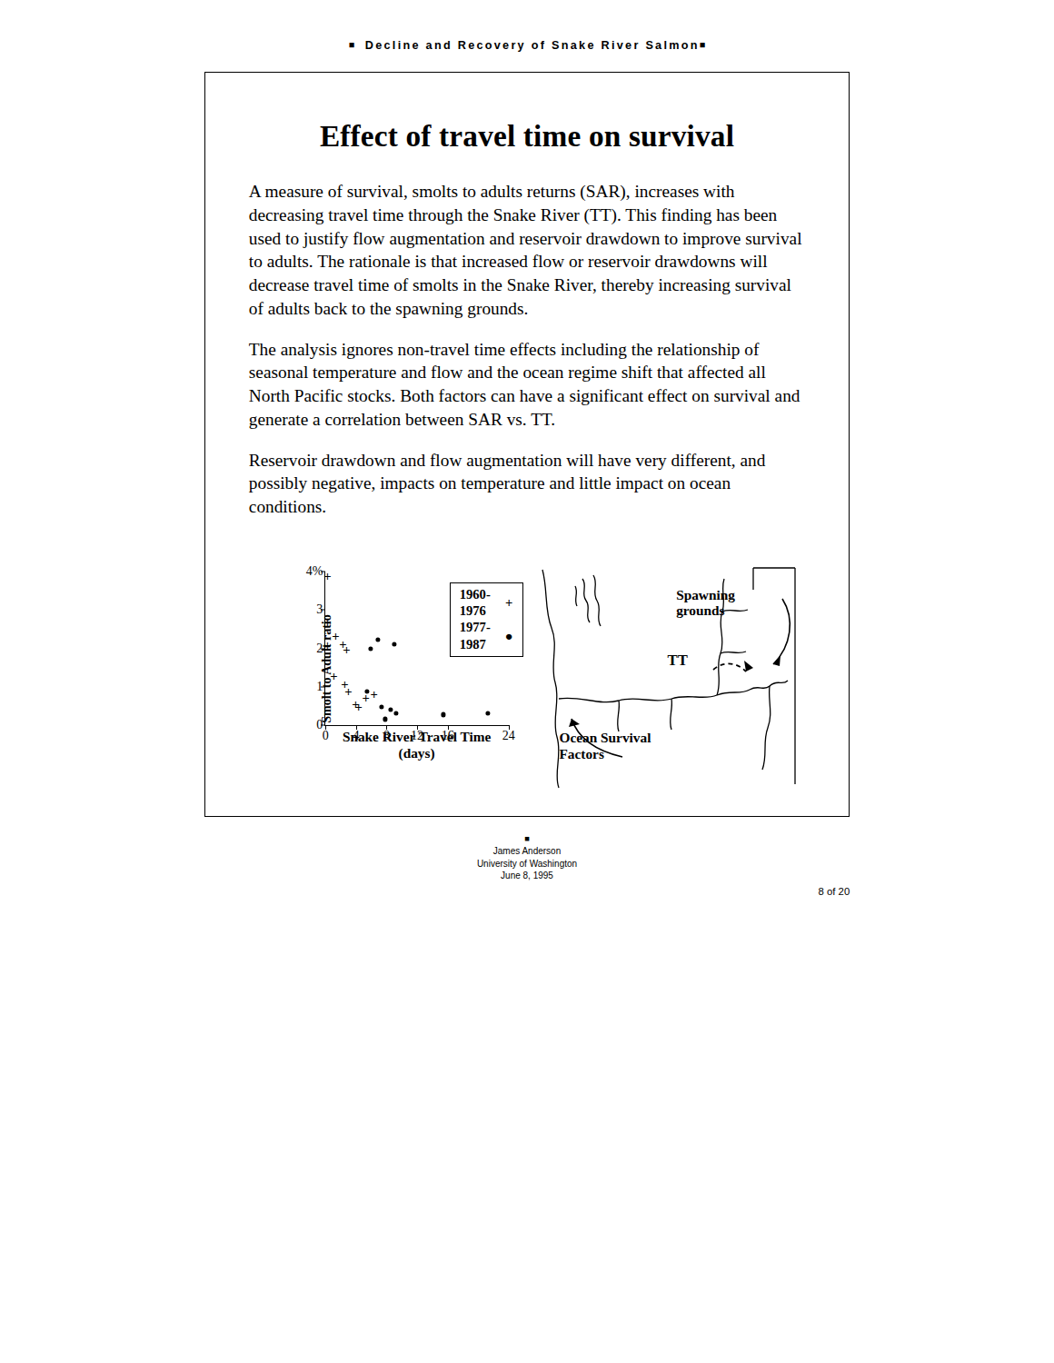■ Decline and Recovery of Snake River Salmon■
Effect of travel time on survival
A measure of survival, smolts to adults returns (SAR), increases with decreasing travel time through the Snake River (TT). This finding has been used to justify flow augmentation and reservoir drawdown to improve survival to adults. The rationale is that increased flow or reservoir drawdowns will decrease travel time of smolts in the Snake River, thereby increasing survival of adults back to the spawning grounds.
The analysis ignores non-travel time effects including the relationship of seasonal temperature and flow and the ocean regime shift that affected all North Pacific stocks. Both factors can have a significant effect on survival and generate a correlation between SAR vs. TT.
Reservoir drawdown and flow augmentation will have very different, and possibly negative, impacts on temperature and little impact on ocean conditions.
Smolt to Adult ratio
4%
3
2
1
0
0
4
8
12
16
24
| 1960-1976 | + |
| 1977-1987 | ● |
Snake River Travel Time (days)
Spawning
grounds
TT
Ocean Survival
Factors
8 of 20
■ James Anderson
University of Washington
June 8, 1995